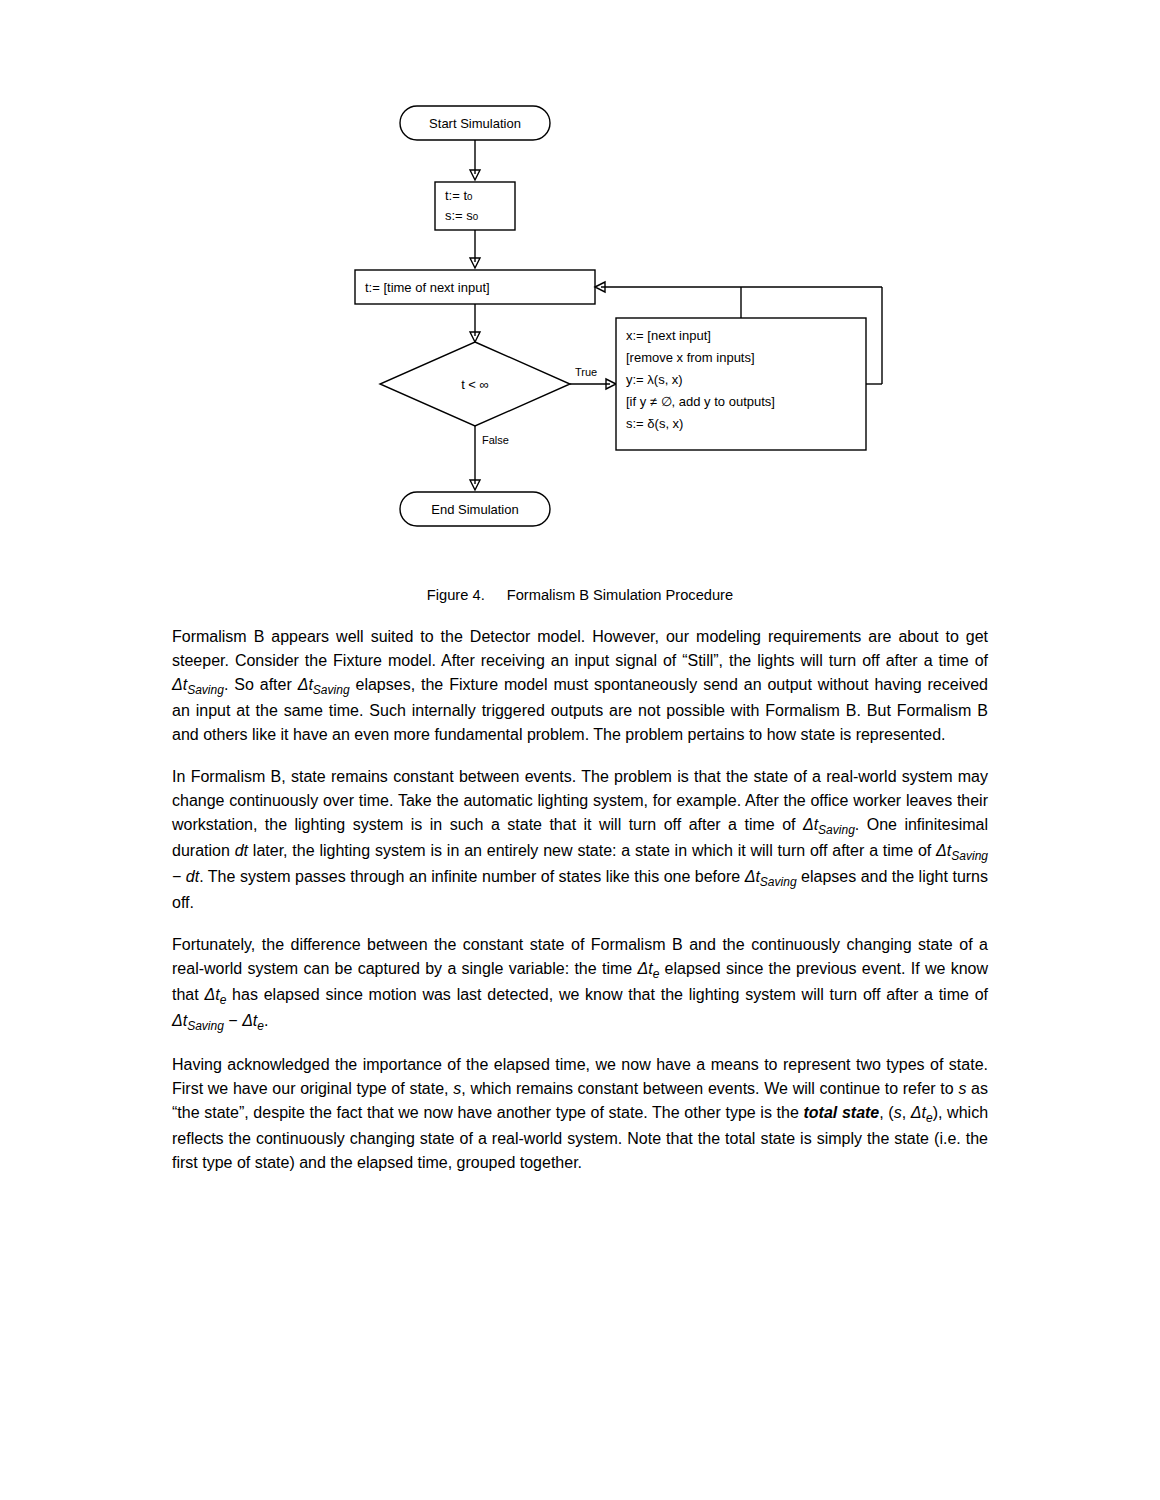Start Simulation t:= t0 s:= s0 t:= [time of next input] t < ∞ True False End Simulation x:= [next input] [remove x from inputs] y:= λ(s, x) [if y ≠ ∅, add y to outputs] s:= δ(s, x)
Figure 4. Formalism B Simulation Procedure
Formalism B appears well suited to the Detector model. However, our modeling requirements are about to get steeper. Consider the Fixture model. After receiving an input signal of “Still”, the lights will turn off after a time of ΔtSaving. So after ΔtSaving elapses, the Fixture model must spontaneously send an output without having received an input at the same time. Such internally triggered outputs are not possible with Formalism B. But Formalism B and others like it have an even more fundamental problem. The problem pertains to how state is represented.
In Formalism B, state remains constant between events. The problem is that the state of a real-world system may change continuously over time. Take the automatic lighting system, for example. After the office worker leaves their workstation, the lighting system is in such a state that it will turn off after a time of ΔtSaving. One infinitesimal duration dt later, the lighting system is in an entirely new state: a state in which it will turn off after a time of ΔtSaving − dt. The system passes through an infinite number of states like this one before ΔtSaving elapses and the light turns off.
Fortunately, the difference between the constant state of Formalism B and the continuously changing state of a real-world system can be captured by a single variable: the time Δte elapsed since the previous event. If we know that Δte has elapsed since motion was last detected, we know that the lighting system will turn off after a time of ΔtSaving − Δte.
Having acknowledged the importance of the elapsed time, we now have a means to represent two types of state. First we have our original type of state, s, which remains constant between events. We will continue to refer to s as “the state”, despite the fact that we now have another type of state. The other type is the total state, (s, Δte), which reflects the continuously changing state of a real-world system. Note that the total state is simply the state (i.e. the first type of state) and the elapsed time, grouped together.